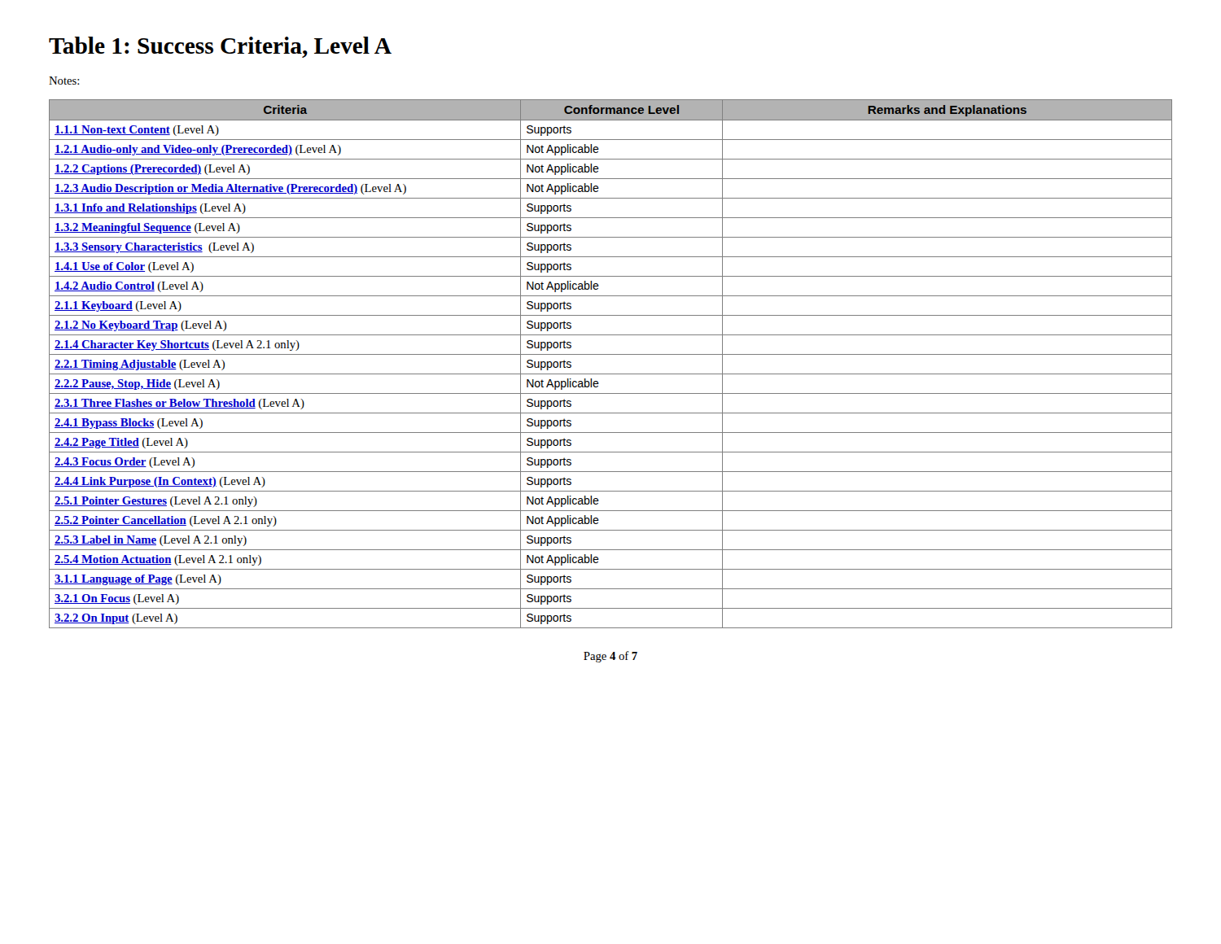Table 1: Success Criteria, Level A
Notes:
| Criteria | Conformance Level | Remarks and Explanations |
| --- | --- | --- |
| 1.1.1 Non-text Content (Level A) | Supports | |
| 1.2.1 Audio-only and Video-only (Prerecorded) (Level A) | Not Applicable | |
| 1.2.2 Captions (Prerecorded) (Level A) | Not Applicable | |
| 1.2.3 Audio Description or Media Alternative (Prerecorded) (Level A) | Not Applicable | |
| 1.3.1 Info and Relationships (Level A) | Supports | |
| 1.3.2 Meaningful Sequence (Level A) | Supports | |
| 1.3.3 Sensory Characteristics (Level A) | Supports | |
| 1.4.1 Use of Color (Level A) | Supports | |
| 1.4.2 Audio Control (Level A) | Not Applicable | |
| 2.1.1 Keyboard (Level A) | Supports | |
| 2.1.2 No Keyboard Trap (Level A) | Supports | |
| 2.1.4 Character Key Shortcuts (Level A 2.1 only) | Supports | |
| 2.2.1 Timing Adjustable (Level A) | Supports | |
| 2.2.2 Pause, Stop, Hide (Level A) | Not Applicable | |
| 2.3.1 Three Flashes or Below Threshold (Level A) | Supports | |
| 2.4.1 Bypass Blocks (Level A) | Supports | |
| 2.4.2 Page Titled (Level A) | Supports | |
| 2.4.3 Focus Order (Level A) | Supports | |
| 2.4.4 Link Purpose (In Context) (Level A) | Supports | |
| 2.5.1 Pointer Gestures (Level A 2.1 only) | Not Applicable | |
| 2.5.2 Pointer Cancellation (Level A 2.1 only) | Not Applicable | |
| 2.5.3 Label in Name (Level A 2.1 only) | Supports | |
| 2.5.4 Motion Actuation (Level A 2.1 only) | Not Applicable | |
| 3.1.1 Language of Page (Level A) | Supports | |
| 3.2.1 On Focus (Level A) | Supports | |
| 3.2.2 On Input (Level A) | Supports | |
Page 4 of 7